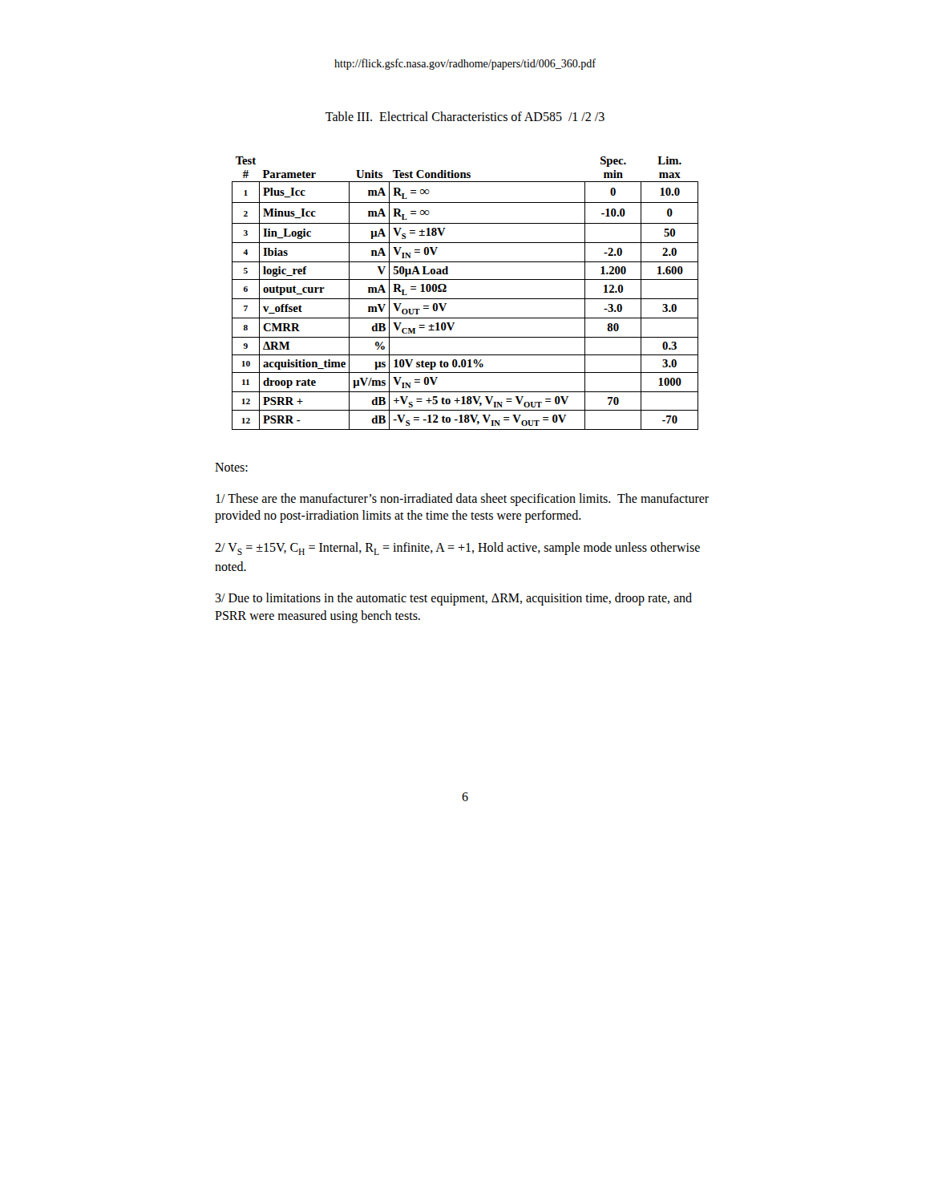http://flick.gsfc.nasa.gov/radhome/papers/tid/006_360.pdf
Table III. Electrical Characteristics of AD585 /1 /2 /3
| Test | | | | Spec. | Lim. |
| --- | --- | --- | --- | --- | --- |
| # | Parameter | Units | Test Conditions | min | max |
| 1 | Plus_Icc | mA | R L = ∞ | 0 | 10.0 |
| 2 | Minus_Icc | mA | R L = ∞ | -10.0 | 0 |
| 3 | Iin_Logic | μ A | V S = ±18V | | 50 |
| 4 | Ibias | nA | V IN = 0V | -2.0 | 2.0 |
| 5 | logic_ref | V | 50 μ A Load | 1.200 | 1.600 |
| 6 | output_curr | mA | R L = 100 Ω | 12.0 | |
| 7 | v_offset | mV | V OUT = 0V | -3.0 | 3.0 |
| 8 | CMRR | dB | V CM = ±10V | 80 | |
| 9 | Δ RM | % | | | 0.3 |
| 10 | acquisition_time | μ s | 10V step to 0.01% | | 3.0 |
| 11 | droop rate | μ V/ms | V IN = 0V | | 1000 |
| 12 | PSRR + | dB | +V S = +5 to +18V, V IN = V OUT = 0V | 70 | |
| 12 | PSRR - | dB | -V S = -12 to -18V, V IN = V OUT = 0V | | -70 |
Notes:
1/ These are the manufacturer’s non-irradiated data sheet specification limits. The manufacturer provided no post-irradiation limits at the time the tests were performed.
2/ VS = ±15V, CH = Internal, RL = infinite, A = +1, Hold active, sample mode unless otherwise noted.
3/ Due to limitations in the automatic test equipment, ΔRM, acquisition time, droop rate, and PSRR were measured using bench tests.
6